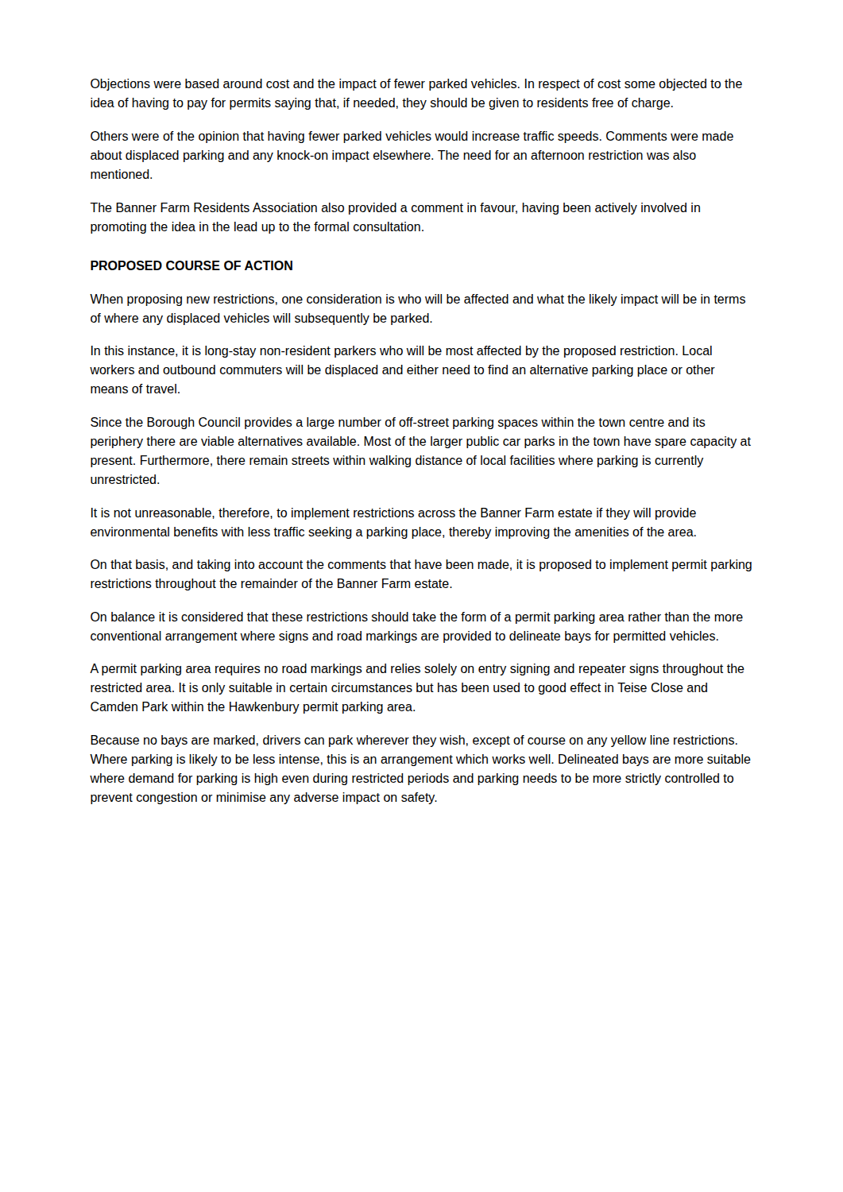Objections were based around cost and the impact of fewer parked vehicles. In respect of cost some objected to the idea of having to pay for permits saying that, if needed, they should be given to residents free of charge.
Others were of the opinion that having fewer parked vehicles would increase traffic speeds. Comments were made about displaced parking and any knock-on impact elsewhere. The need for an afternoon restriction was also mentioned.
The Banner Farm Residents Association also provided a comment in favour, having been actively involved in promoting the idea in the lead up to the formal consultation.
Proposed Course of Action
When proposing new restrictions, one consideration is who will be affected and what the likely impact will be in terms of where any displaced vehicles will subsequently be parked.
In this instance, it is long-stay non-resident parkers who will be most affected by the proposed restriction. Local workers and outbound commuters will be displaced and either need to find an alternative parking place or other means of travel.
Since the Borough Council provides a large number of off-street parking spaces within the town centre and its periphery there are viable alternatives available. Most of the larger public car parks in the town have spare capacity at present. Furthermore, there remain streets within walking distance of local facilities where parking is currently unrestricted.
It is not unreasonable, therefore, to implement restrictions across the Banner Farm estate if they will provide environmental benefits with less traffic seeking a parking place, thereby improving the amenities of the area.
On that basis, and taking into account the comments that have been made, it is proposed to implement permit parking restrictions throughout the remainder of the Banner Farm estate.
On balance it is considered that these restrictions should take the form of a permit parking area rather than the more conventional arrangement where signs and road markings are provided to delineate bays for permitted vehicles.
A permit parking area requires no road markings and relies solely on entry signing and repeater signs throughout the restricted area. It is only suitable in certain circumstances but has been used to good effect in Teise Close and Camden Park within the Hawkenbury permit parking area.
Because no bays are marked, drivers can park wherever they wish, except of course on any yellow line restrictions. Where parking is likely to be less intense, this is an arrangement which works well. Delineated bays are more suitable where demand for parking is high even during restricted periods and parking needs to be more strictly controlled to prevent congestion or minimise any adverse impact on safety.